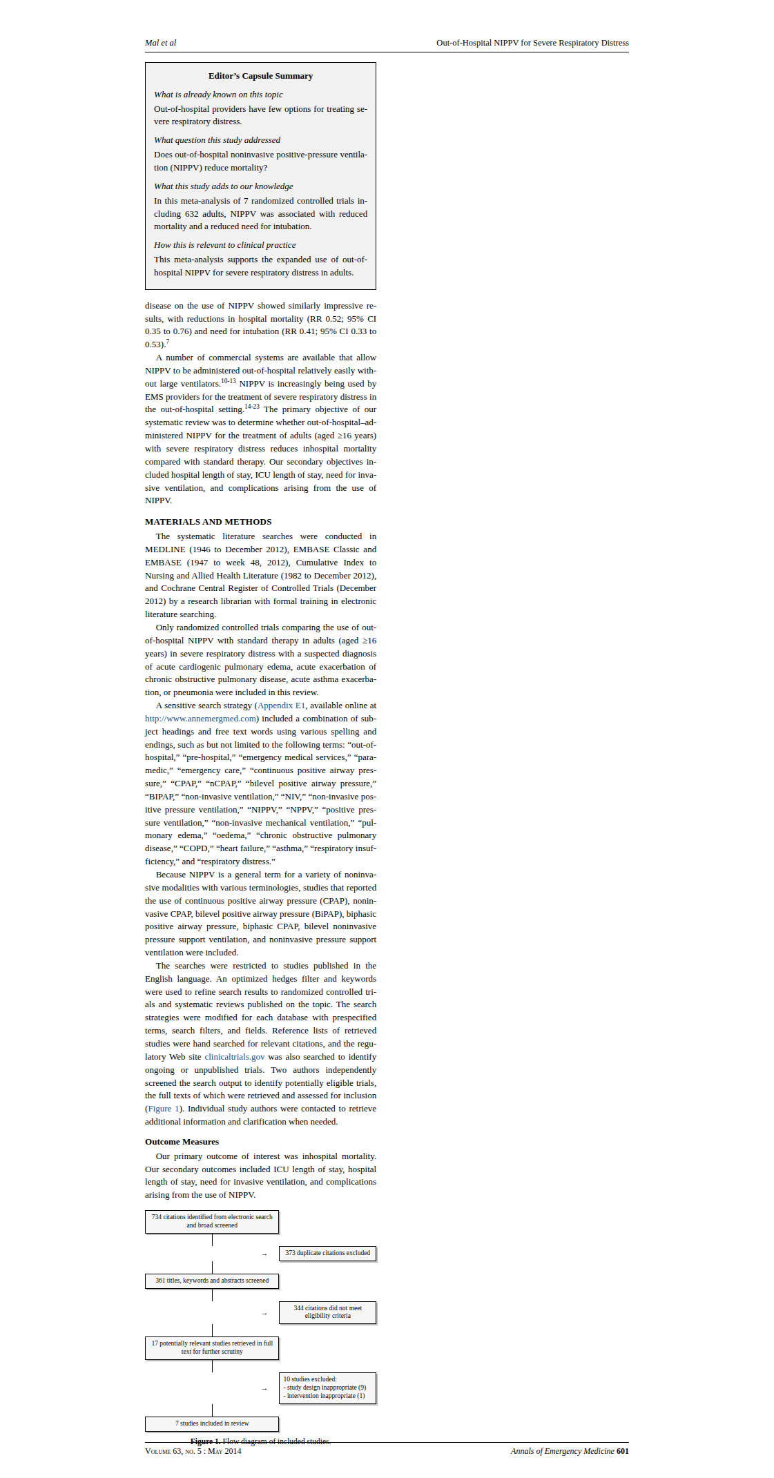Mal et al Out-of-Hospital NIPPV for Severe Respiratory Distress
Editor’s Capsule Summary
What is already known on this topic
Out-of-hospital providers have few options for treating severe respiratory distress.
What question this study addressed
Does out-of-hospital noninvasive positive-pressure ventilation (NIPPV) reduce mortality?
What this study adds to our knowledge
In this meta-analysis of 7 randomized controlled trials including 632 adults, NIPPV was associated with reduced mortality and a reduced need for intubation.
How this is relevant to clinical practice
This meta-analysis supports the expanded use of out-of-hospital NIPPV for severe respiratory distress in adults.
disease on the use of NIPPV showed similarly impressive results, with reductions in hospital mortality (RR 0.52; 95% CI 0.35 to 0.76) and need for intubation (RR 0.41; 95% CI 0.33 to 0.53).7
A number of commercial systems are available that allow NIPPV to be administered out-of-hospital relatively easily without large ventilators.10-13 NIPPV is increasingly being used by EMS providers for the treatment of severe respiratory distress in the out-of-hospital setting.14-23 The primary objective of our systematic review was to determine whether out-of-hospital–administered NIPPV for the treatment of adults (aged ≥16 years) with severe respiratory distress reduces inhospital mortality compared with standard therapy. Our secondary objectives included hospital length of stay, ICU length of stay, need for invasive ventilation, and complications arising from the use of NIPPV.
Materials and Methods
The systematic literature searches were conducted in MEDLINE (1946 to December 2012), EMBASE Classic and EMBASE (1947 to week 48, 2012), Cumulative Index to Nursing and Allied Health Literature (1982 to December 2012), and Cochrane Central Register of Controlled Trials (December 2012) by a research librarian with formal training in electronic literature searching.
Only randomized controlled trials comparing the use of out-of-hospital NIPPV with standard therapy in adults (aged ≥16 years) in severe respiratory distress with a suspected diagnosis of acute cardiogenic pulmonary edema, acute exacerbation of chronic obstructive pulmonary disease, acute asthma exacerbation, or pneumonia were included in this review.
A sensitive search strategy (Appendix E1, available online at http://www.annemergmed.com) included a combination of subject headings and free text words using various spelling and endings, such as but not limited to the following terms: “out-of-hospital,” “pre-hospital,” “emergency medical services,” “paramedic,” “emergency care,” “continuous positive airway pressure,” “CPAP,” “nCPAP,” “bilevel positive airway pressure,” “BIPAP,” “non-invasive ventilation,” “NIV,” “non-invasive positive pressure ventilation,” “NIPPV,” “NPPV,” “positive pressure ventilation,” “non-invasive mechanical ventilation,” “pulmonary edema,” “oedema,” “chronic obstructive pulmonary disease,” “COPD,” “heart failure,” “asthma,” “respiratory insufficiency,” and “respiratory distress.”
Because NIPPV is a general term for a variety of noninvasive modalities with various terminologies, studies that reported the use of continuous positive airway pressure (CPAP), noninvasive CPAP, bilevel positive airway pressure (BiPAP), biphasic positive airway pressure, biphasic CPAP, bilevel noninvasive pressure support ventilation, and noninvasive pressure support ventilation were included.
The searches were restricted to studies published in the English language. An optimized hedges filter and keywords were used to refine search results to randomized controlled trials and systematic reviews published on the topic. The search strategies were modified for each database with prespecified terms, search filters, and fields. Reference lists of retrieved studies were hand searched for relevant citations, and the regulatory Web site clinicaltrials.gov was also searched to identify ongoing or unpublished trials. Two authors independently screened the search output to identify potentially eligible trials, the full texts of which were retrieved and assessed for inclusion (Figure 1). Individual study authors were contacted to retrieve additional information and clarification when needed.
Outcome Measures
Our primary outcome of interest was inhospital mortality. Our secondary outcomes included ICU length of stay, hospital length of stay, need for invasive ventilation, and complications arising from the use of NIPPV.
| 734 citations identified from electronic search and broad screened | |
| → | 373 duplicate citations excluded |
| 361 titles, keywords and abstracts screened | |
| → | 344 citations did not meet eligibility criteria |
| 17 potentially relevant studies retrieved in full text for further scrutiny | |
| → | 10 studies excluded: - study design inappropriate (9) - intervention inappropriate (1) |
| 7 studies included in review | |
Figure 1. Flow diagram of included studies.
Volume 63, no. 5 : May 2014 Annals of Emergency Medicine 601